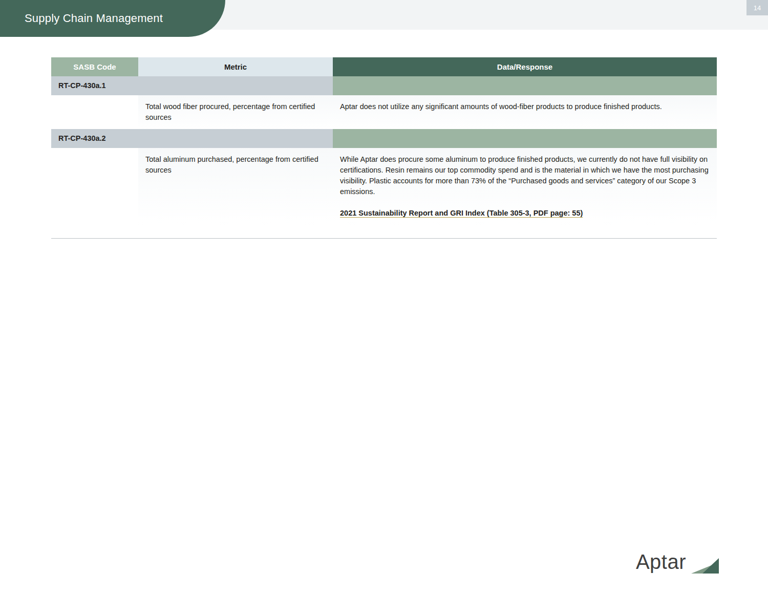14
Supply Chain Management
| SASB Code | Metric | Data/Response |
| --- | --- | --- |
| RT-CP-430a.1 | | |
| | Total wood fiber procured, percentage from certified sources | Aptar does not utilize any significant amounts of wood-fiber products to produce finished products. |
| RT-CP-430a.2 | | |
| | Total aluminum purchased, percentage from certified sources | While Aptar does procure some aluminum to produce finished products, we currently do not have full visibility on certifications. Resin remains our top commodity spend and is the material in which we have the most purchasing visibility. Plastic accounts for more than 73% of the “Purchased goods and services” category of our Scope 3 emissions. 2021 Sustainability Report and GRI Index (Table 305-3, PDF page: 55) |
Aptar